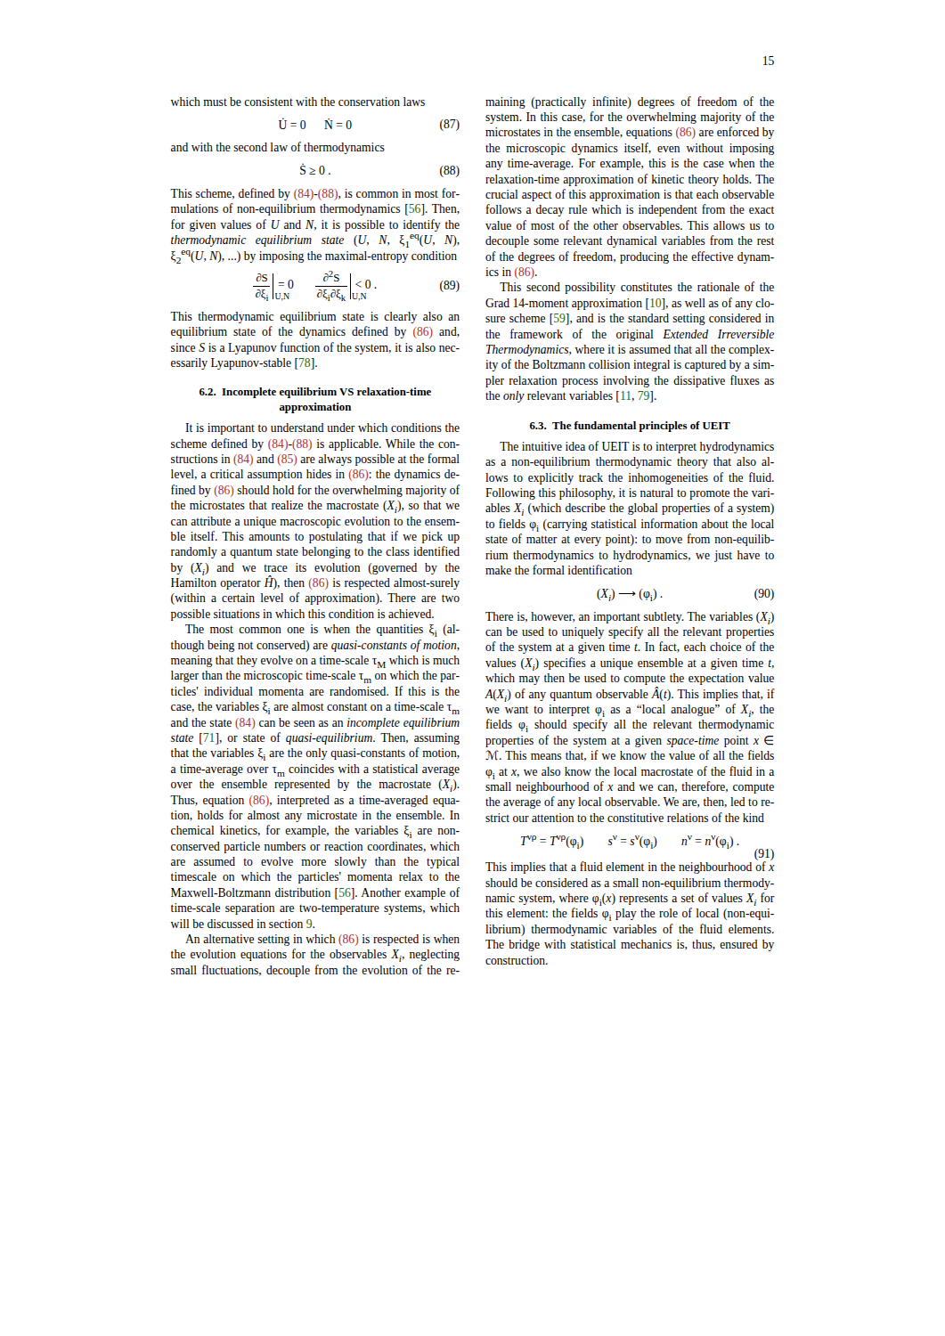15
which must be consistent with the conservation laws
U̇ = 0 Ṅ = 0 (87)
and with the second law of thermodynamics
Ṡ ≥ 0 . (88)
This scheme, defined by (84)-(88), is common in most formulations of non-equilibrium thermodynamics [56]. Then, for given values of U and N, it is possible to identify the thermodynamic equilibrium state (U, N, ξ1eq(U, N), ξ2eq(U, N), ...) by imposing the maximal-entropy condition
∂S∂ξi U,N = 0 ∂2S∂ξi∂ξk U,N < 0 . (89)
This thermodynamic equilibrium state is clearly also an equilibrium state of the dynamics defined by (86) and, since S is a Lyapunov function of the system, it is also necessarily Lyapunov-stable [78].
6.2. Incomplete equilibrium VS relaxation-time approximation
It is important to understand under which conditions the scheme defined by (84)-(88) is applicable. While the constructions in (84) and (85) are always possible at the formal level, a critical assumption hides in (86): the dynamics defined by (86) should hold for the overwhelming majority of the microstates that realize the macrostate (Xi), so that we can attribute a unique macroscopic evolution to the ensemble itself. This amounts to postulating that if we pick up randomly a quantum state belonging to the class identified by (Xi) and we trace its evolution (governed by the Hamilton operator Ĥ), then (86) is respected almost-surely (within a certain level of approximation). There are two possible situations in which this condition is achieved.
The most common one is when the quantities ξi (although being not conserved) are quasi-constants of motion, meaning that they evolve on a time-scale τM which is much larger than the microscopic time-scale τm on which the particles' individual momenta are randomised. If this is the case, the variables ξi are almost constant on a time-scale τm and the state (84) can be seen as an incomplete equilibrium state [71], or state of quasi-equilibrium. Then, assuming that the variables ξi are the only quasi-constants of motion, a time-average over τm coincides with a statistical average over the ensemble represented by the macrostate (Xi). Thus, equation (86), interpreted as a time-averaged equation, holds for almost any microstate in the ensemble. In chemical kinetics, for example, the variables ξi are non-conserved particle numbers or reaction coordinates, which are assumed to evolve more slowly than the typical timescale on which the particles' momenta relax to the Maxwell-Boltzmann distribution [56]. Another example of time-scale separation are two-temperature systems, which will be discussed in section 9.
An alternative setting in which (86) is respected is when the evolution equations for the observables Xi, neglecting small fluctuations, decouple from the evolution of the remaining (practically infinite) degrees of freedom of the system. In this case, for the overwhelming majority of the microstates in the ensemble, equations (86) are enforced by the microscopic dynamics itself, even without imposing any time-average. For example, this is the case when the relaxation-time approximation of kinetic theory holds. The crucial aspect of this approximation is that each observable follows a decay rule which is independent from the exact value of most of the other observables. This allows us to decouple some relevant dynamical variables from the rest of the degrees of freedom, producing the effective dynamics in (86).
This second possibility constitutes the rationale of the Grad 14-moment approximation [10], as well as of any closure scheme [59], and is the standard setting considered in the framework of the original Extended Irreversible Thermodynamics, where it is assumed that all the complexity of the Boltzmann collision integral is captured by a simpler relaxation process involving the dissipative fluxes as the only relevant variables [11, 79].
6.3. The fundamental principles of UEIT
The intuitive idea of UEIT is to interpret hydrodynamics as a non-equilibrium thermodynamic theory that also allows to explicitly track the inhomogeneities of the fluid. Following this philosophy, it is natural to promote the variables Xi (which describe the global properties of a system) to fields φi (carrying statistical information about the local state of matter at every point): to move from non-equilibrium thermodynamics to hydrodynamics, we just have to make the formal identification
(Xi) ⟶ (φi) . (90)
There is, however, an important subtlety. The variables (Xi) can be used to uniquely specify all the relevant properties of the system at a given time t. In fact, each choice of the values (Xi) specifies a unique ensemble at a given time t, which may then be used to compute the expectation value A(Xi) of any quantum observable Â(t). This implies that, if we want to interpret φi as a “local analogue” of Xi, the fields φi should specify all the relevant thermodynamic properties of the system at a given space-time point x ∈ ℳ. This means that, if we know the value of all the fields φi at x, we also know the local macrostate of the fluid in a small neighbourhood of x and we can, therefore, compute the average of any local observable. We are, then, led to restrict our attention to the constitutive relations of the kind
Tνρ = Tνρ(φi) sν = sν(φi) nν = nν(φi) . (91)
This implies that a fluid element in the neighbourhood of x should be considered as a small non-equilibrium thermodynamic system, where φi(x) represents a set of values Xi for this element: the fields φi play the role of local (non-equilibrium) thermodynamic variables of the fluid elements. The bridge with statistical mechanics is, thus, ensured by construction.